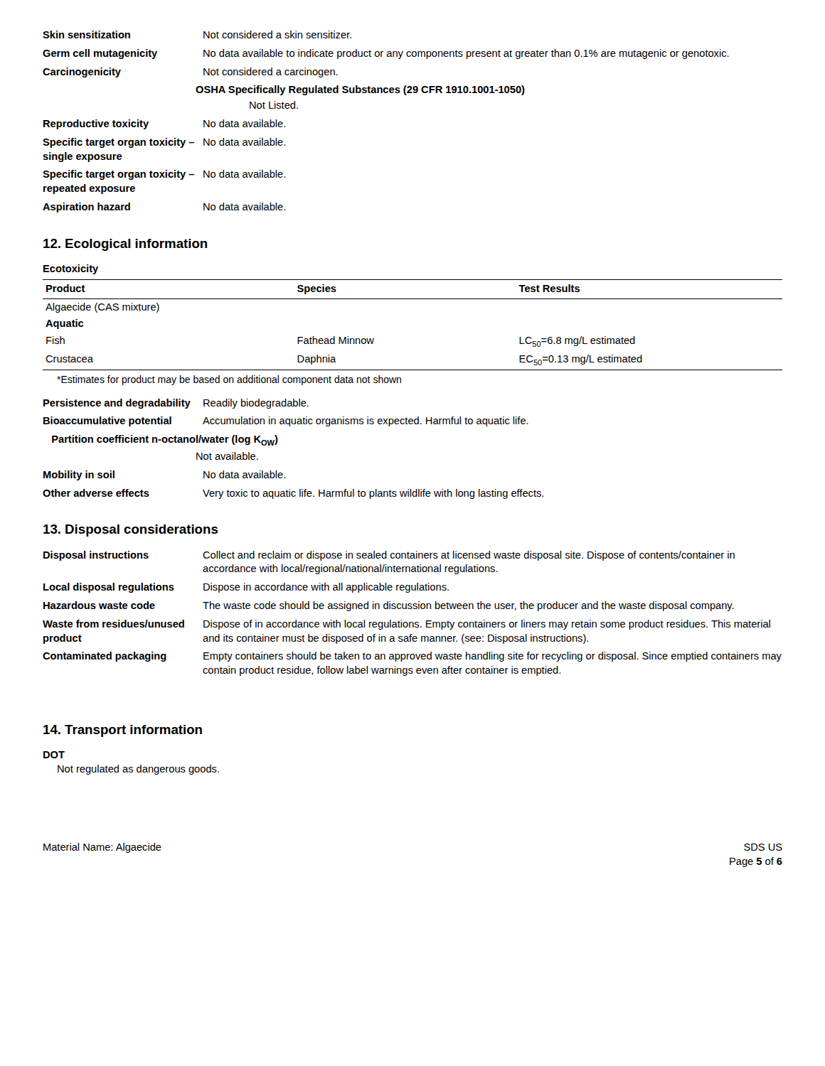Skin sensitization
Not considered a skin sensitizer.
Germ cell mutagenicity
No data available to indicate product or any components present at greater than 0.1% are mutagenic or genotoxic.
Carcinogenicity
Not considered a carcinogen.
OSHA Specifically Regulated Substances (29 CFR 1910.1001-1050)
Not Listed.
Reproductive toxicity
No data available.
Specific target organ toxicity – single exposure
No data available.
Specific target organ toxicity – repeated exposure
No data available.
Aspiration hazard
No data available.
12. Ecological information
Ecotoxicity
| Product | Species | Test Results |
| --- | --- | --- |
| Algaecide (CAS mixture) | | |
| Aquatic | | |
| Fish | Fathead Minnow | LC 50 =6.8 mg/L estimated |
| Crustacea | Daphnia | EC 50 =0.13 mg/L estimated |
*Estimates for product may be based on additional component data not shown
Persistence and degradability
Readily biodegradable.
Bioaccumulative potential
Accumulation in aquatic organisms is expected. Harmful to aquatic life.
Partition coefficient n-octanol/water (log KOW)
Not available.
Mobility in soil
No data available.
Other adverse effects
Very toxic to aquatic life. Harmful to plants wildlife with long lasting effects.
13. Disposal considerations
Disposal instructions
Collect and reclaim or dispose in sealed containers at licensed waste disposal site. Dispose of contents/container in accordance with local/regional/national/international regulations.
Local disposal regulations
Dispose in accordance with all applicable regulations.
Hazardous waste code
The waste code should be assigned in discussion between the user, the producer and the waste disposal company.
Waste from residues/unused product
Dispose of in accordance with local regulations. Empty containers or liners may retain some product residues. This material and its container must be disposed of in a safe manner. (see: Disposal instructions).
Contaminated packaging
Empty containers should be taken to an approved waste handling site for recycling or disposal. Since emptied containers may contain product residue, follow label warnings even after container is emptied.
14. Transport information
DOT
Not regulated as dangerous goods.
Material Name: Algaecide
SDS US
Page 5 of 6